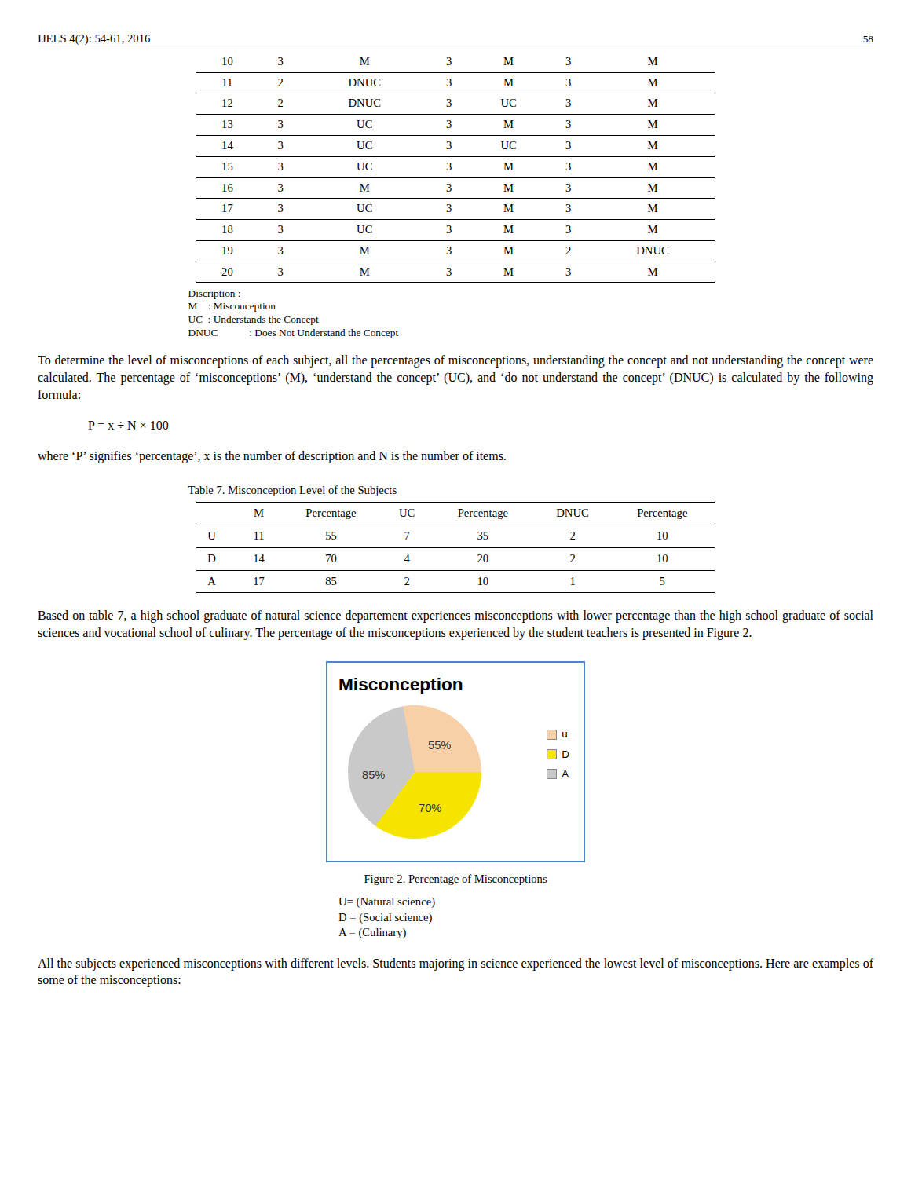IJELS 4(2): 54-61, 2016 58
| 10 | 3 | M | 3 | M | 3 | M |
| 11 | 2 | DNUC | 3 | M | 3 | M |
| 12 | 2 | DNUC | 3 | UC | 3 | M |
| 13 | 3 | UC | 3 | M | 3 | M |
| 14 | 3 | UC | 3 | UC | 3 | M |
| 15 | 3 | UC | 3 | M | 3 | M |
| 16 | 3 | M | 3 | M | 3 | M |
| 17 | 3 | UC | 3 | M | 3 | M |
| 18 | 3 | UC | 3 | M | 3 | M |
| 19 | 3 | M | 3 | M | 2 | DNUC |
| 20 | 3 | M | 3 | M | 3 | M |
Discription :
M : Misconception
UC : Understands the Concept
DNUC : Does Not Understand the Concept
To determine the level of misconceptions of each subject, all the percentages of misconceptions, understanding the concept and not understanding the concept were calculated. The percentage of ‘misconceptions’ (M), ‘understand the concept’ (UC), and ‘do not understand the concept’ (DNUC) is calculated by the following formula:
P = x ÷ N × 100
where ‘P’ signifies ‘percentage’, x is the number of description and N is the number of items.
Table 7. Misconception Level of the Subjects
| | M | Percentage | UC | Percentage | DNUC | Percentage |
| --- | --- | --- | --- | --- | --- | --- |
| U | 11 | 55 | 7 | 35 | 2 | 10 |
| D | 14 | 70 | 4 | 20 | 2 | 10 |
| A | 17 | 85 | 2 | 10 | 1 | 5 |
Based on table 7, a high school graduate of natural science departement experiences misconceptions with lower percentage than the high school graduate of social sciences and vocational school of culinary. The percentage of the misconceptions experienced by the student teachers is presented in Figure 2.
Misconception
55%
70%
85%
u
D
A
Figure 2. Percentage of Misconceptions
U= (Natural science)
D = (Social science)
A = (Culinary)
All the subjects experienced misconceptions with different levels. Students majoring in science experienced the lowest level of misconceptions. Here are examples of some of the misconceptions: